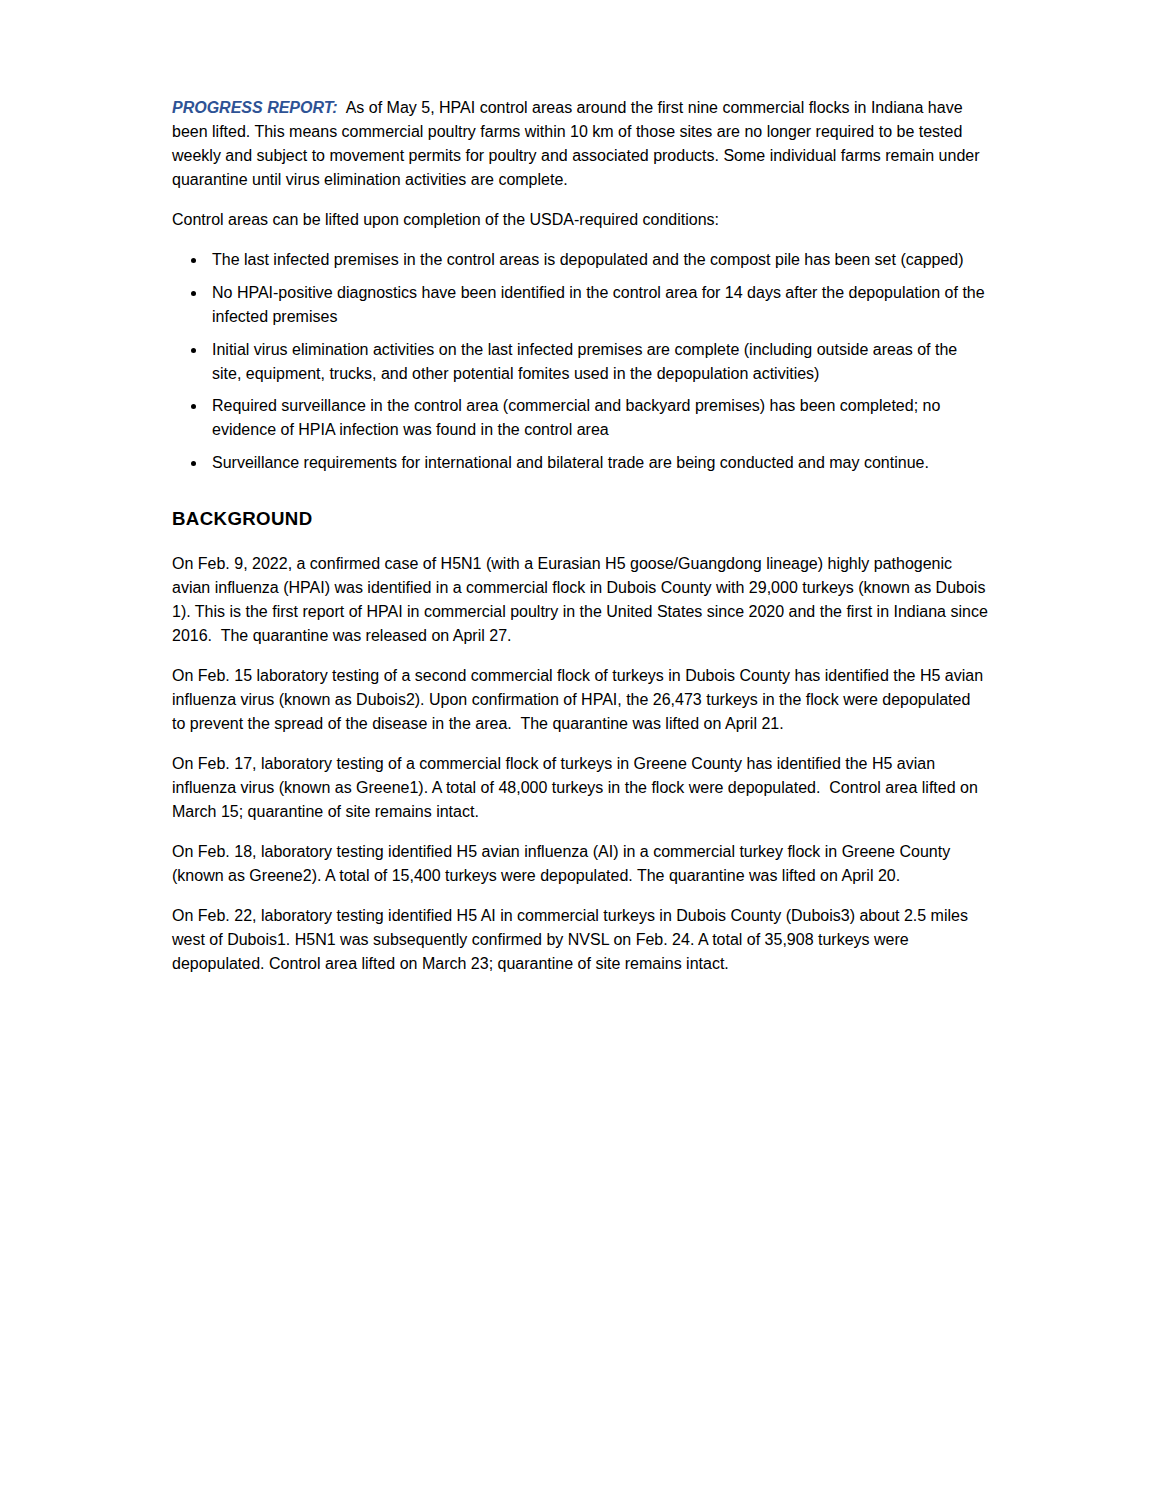PROGRESS REPORT: As of May 5, HPAI control areas around the first nine commercial flocks in Indiana have been lifted. This means commercial poultry farms within 10 km of those sites are no longer required to be tested weekly and subject to movement permits for poultry and associated products. Some individual farms remain under quarantine until virus elimination activities are complete.
Control areas can be lifted upon completion of the USDA-required conditions:
The last infected premises in the control areas is depopulated and the compost pile has been set (capped)
No HPAI-positive diagnostics have been identified in the control area for 14 days after the depopulation of the infected premises
Initial virus elimination activities on the last infected premises are complete (including outside areas of the site, equipment, trucks, and other potential fomites used in the depopulation activities)
Required surveillance in the control area (commercial and backyard premises) has been completed; no evidence of HPIA infection was found in the control area
Surveillance requirements for international and bilateral trade are being conducted and may continue.
BACKGROUND
On Feb. 9, 2022, a confirmed case of H5N1 (with a Eurasian H5 goose/Guangdong lineage) highly pathogenic avian influenza (HPAI) was identified in a commercial flock in Dubois County with 29,000 turkeys (known as Dubois 1). This is the first report of HPAI in commercial poultry in the United States since 2020 and the first in Indiana since 2016. The quarantine was released on April 27.
On Feb. 15 laboratory testing of a second commercial flock of turkeys in Dubois County has identified the H5 avian influenza virus (known as Dubois2). Upon confirmation of HPAI, the 26,473 turkeys in the flock were depopulated to prevent the spread of the disease in the area. The quarantine was lifted on April 21.
On Feb. 17, laboratory testing of a commercial flock of turkeys in Greene County has identified the H5 avian influenza virus (known as Greene1). A total of 48,000 turkeys in the flock were depopulated. Control area lifted on March 15; quarantine of site remains intact.
On Feb. 18, laboratory testing identified H5 avian influenza (AI) in a commercial turkey flock in Greene County (known as Greene2). A total of 15,400 turkeys were depopulated. The quarantine was lifted on April 20.
On Feb. 22, laboratory testing identified H5 AI in commercial turkeys in Dubois County (Dubois3) about 2.5 miles west of Dubois1. H5N1 was subsequently confirmed by NVSL on Feb. 24. A total of 35,908 turkeys were depopulated. Control area lifted on March 23; quarantine of site remains intact.